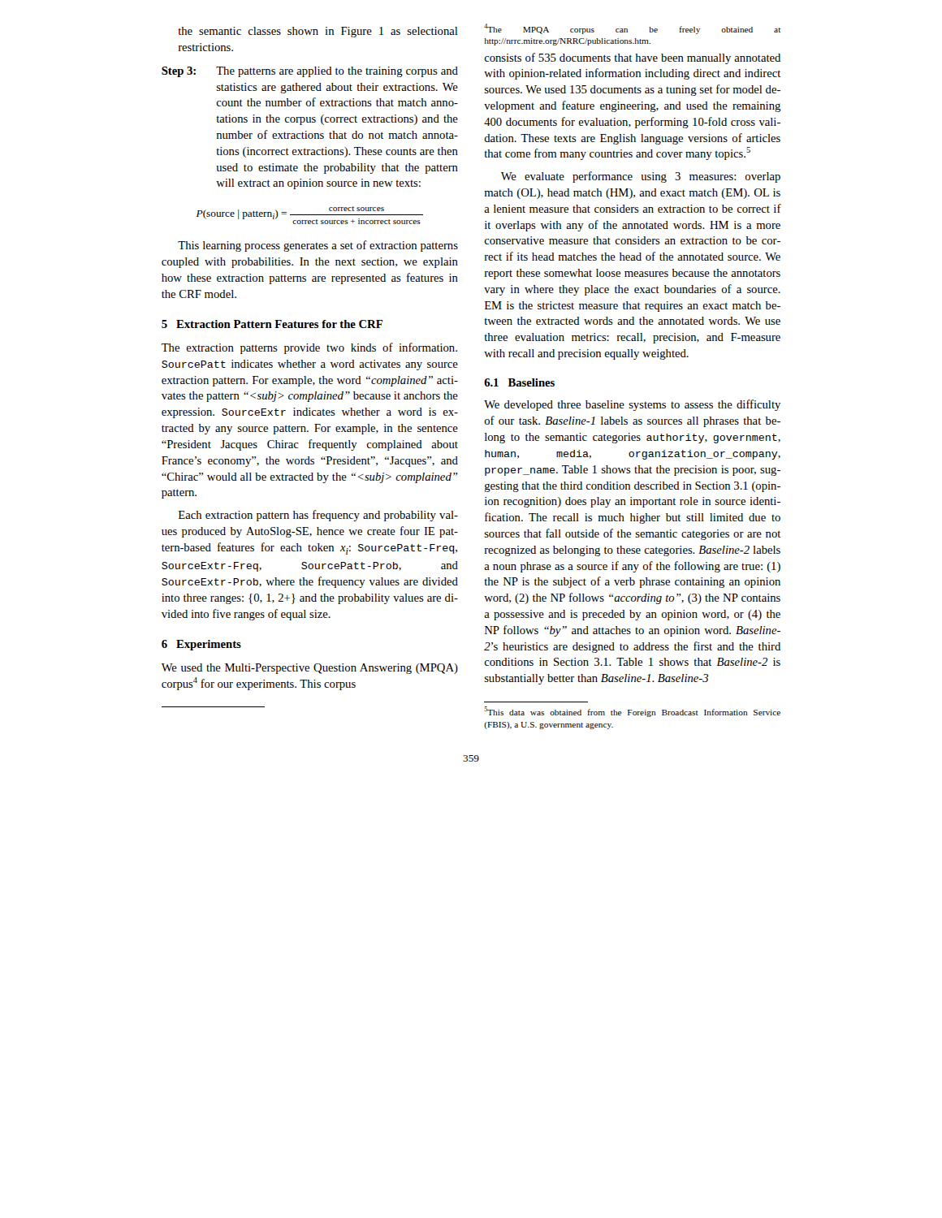the semantic classes shown in Figure 1 as selectional restrictions.
Step 3: The patterns are applied to the training corpus and statistics are gathered about their extractions. We count the number of extractions that match annotations in the corpus (correct extractions) and the number of extractions that do not match annotations (incorrect extractions). These counts are then used to estimate the probability that the pattern will extract an opinion source in new texts:
P(source | patterni) = correct sources correct sources + incorrect sources
This learning process generates a set of extraction patterns coupled with probabilities. In the next section, we explain how these extraction patterns are represented as features in the CRF model.
5 Extraction Pattern Features for the CRF
The extraction patterns provide two kinds of information. SourcePatt indicates whether a word activates any source extraction pattern. For example, the word “complained” activates the pattern “<subj> complained” because it anchors the expression. SourceExtr indicates whether a word is extracted by any source pattern. For example, in the sentence “President Jacques Chirac frequently complained about France’s economy”, the words “President”, “Jacques”, and “Chirac” would all be extracted by the “<subj> complained” pattern.
Each extraction pattern has frequency and probability values produced by AutoSlog-SE, hence we create four IE pattern-based features for each token xi: SourcePatt-Freq, SourceExtr-Freq, SourcePatt-Prob, and SourceExtr-Prob, where the frequency values are divided into three ranges: {0, 1, 2+} and the probability values are divided into five ranges of equal size.
6 Experiments
We used the Multi-Perspective Question Answering (MPQA) corpus4 for our experiments. This corpus
4The MPQA corpus can be freely obtained at http://nrrc.mitre.org/NRRC/publications.htm.
consists of 535 documents that have been manually annotated with opinion-related information including direct and indirect sources. We used 135 documents as a tuning set for model development and feature engineering, and used the remaining 400 documents for evaluation, performing 10-fold cross validation. These texts are English language versions of articles that come from many countries and cover many topics.5
We evaluate performance using 3 measures: overlap match (OL), head match (HM), and exact match (EM). OL is a lenient measure that considers an extraction to be correct if it overlaps with any of the annotated words. HM is a more conservative measure that considers an extraction to be correct if its head matches the head of the annotated source. We report these somewhat loose measures because the annotators vary in where they place the exact boundaries of a source. EM is the strictest measure that requires an exact match between the extracted words and the annotated words. We use three evaluation metrics: recall, precision, and F-measure with recall and precision equally weighted.
6.1 Baselines
We developed three baseline systems to assess the difficulty of our task. Baseline-1 labels as sources all phrases that belong to the semantic categories authority, government, human, media, organization_or_company, proper_name. Table 1 shows that the precision is poor, suggesting that the third condition described in Section 3.1 (opinion recognition) does play an important role in source identification. The recall is much higher but still limited due to sources that fall outside of the semantic categories or are not recognized as belonging to these categories. Baseline-2 labels a noun phrase as a source if any of the following are true: (1) the NP is the subject of a verb phrase containing an opinion word, (2) the NP follows “according to”, (3) the NP contains a possessive and is preceded by an opinion word, or (4) the NP follows “by” and attaches to an opinion word. Baseline-2’s heuristics are designed to address the first and the third conditions in Section 3.1. Table 1 shows that Baseline-2 is substantially better than Baseline-1. Baseline-3
5This data was obtained from the Foreign Broadcast Information Service (FBIS), a U.S. government agency.
359